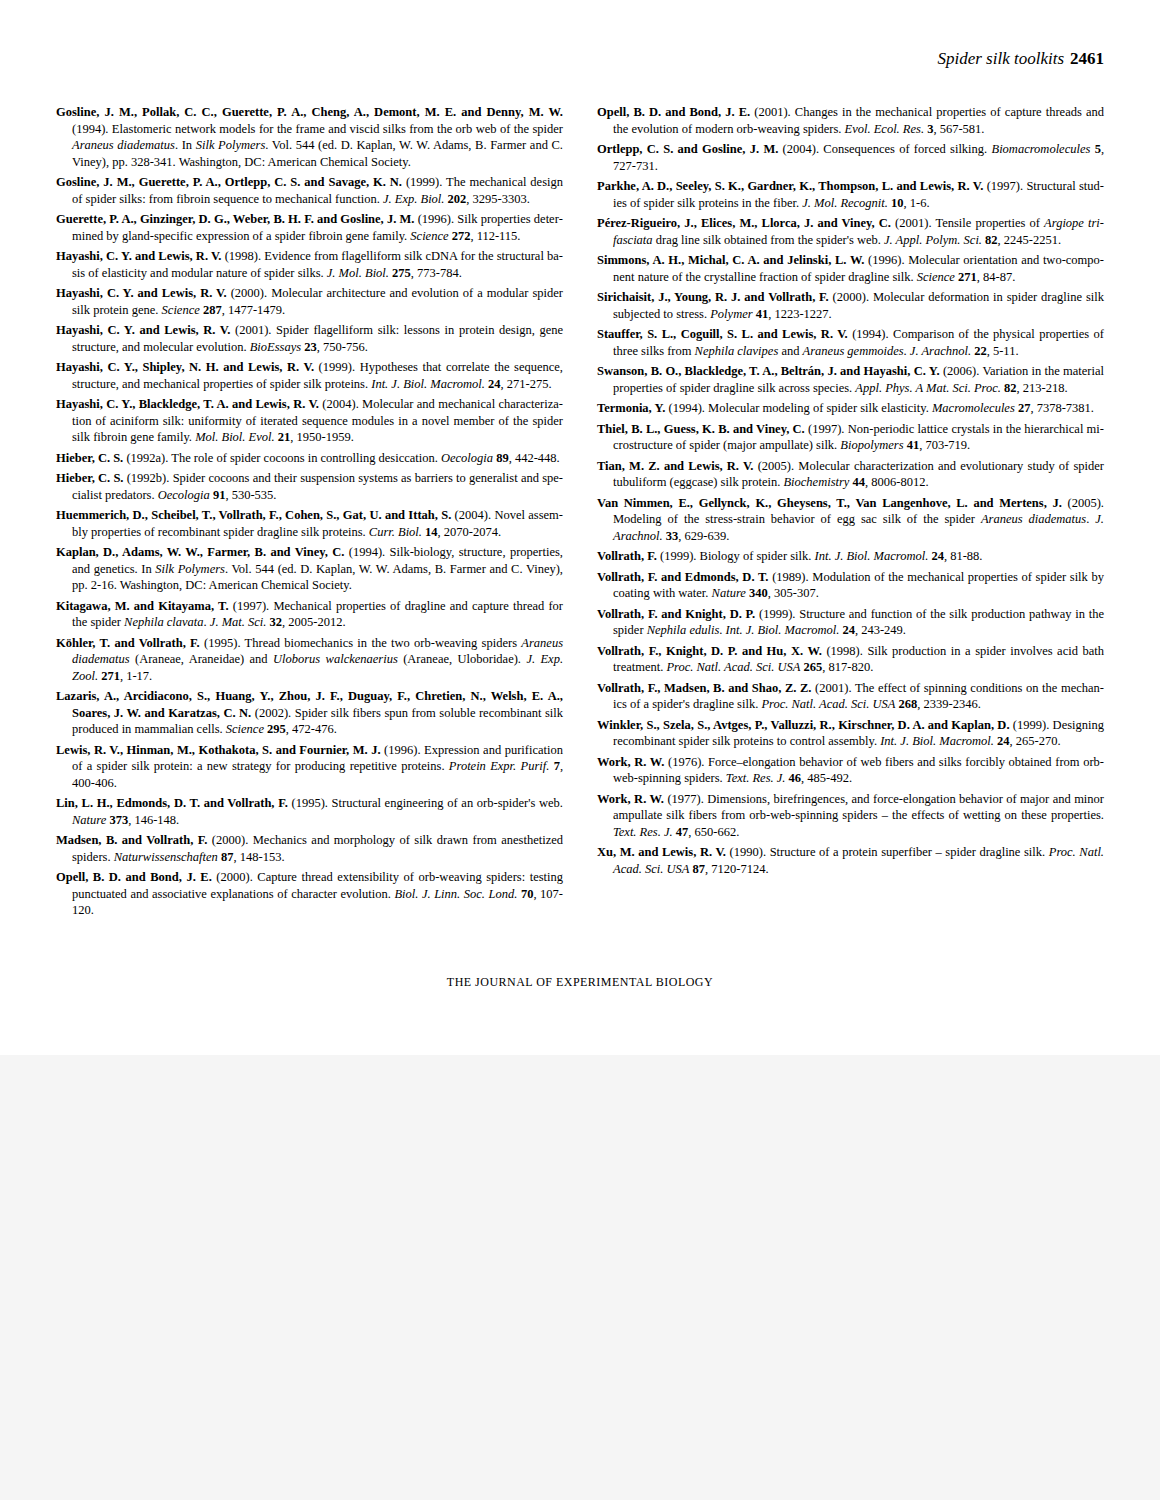Spider silk toolkits 2461
Gosline, J. M., Pollak, C. C., Guerette, P. A., Cheng, A., Demont, M. E. and Denny, M. W. (1994). Elastomeric network models for the frame and viscid silks from the orb web of the spider Araneus diadematus. In Silk Polymers. Vol. 544 (ed. D. Kaplan, W. W. Adams, B. Farmer and C. Viney), pp. 328-341. Washington, DC: American Chemical Society.
Gosline, J. M., Guerette, P. A., Ortlepp, C. S. and Savage, K. N. (1999). The mechanical design of spider silks: from fibroin sequence to mechanical function. J. Exp. Biol. 202, 3295-3303.
Guerette, P. A., Ginzinger, D. G., Weber, B. H. F. and Gosline, J. M. (1996). Silk properties determined by gland-specific expression of a spider fibroin gene family. Science 272, 112-115.
Hayashi, C. Y. and Lewis, R. V. (1998). Evidence from flagelliform silk cDNA for the structural basis of elasticity and modular nature of spider silks. J. Mol. Biol. 275, 773-784.
Hayashi, C. Y. and Lewis, R. V. (2000). Molecular architecture and evolution of a modular spider silk protein gene. Science 287, 1477-1479.
Hayashi, C. Y. and Lewis, R. V. (2001). Spider flagelliform silk: lessons in protein design, gene structure, and molecular evolution. BioEssays 23, 750-756.
Hayashi, C. Y., Shipley, N. H. and Lewis, R. V. (1999). Hypotheses that correlate the sequence, structure, and mechanical properties of spider silk proteins. Int. J. Biol. Macromol. 24, 271-275.
Hayashi, C. Y., Blackledge, T. A. and Lewis, R. V. (2004). Molecular and mechanical characterization of aciniform silk: uniformity of iterated sequence modules in a novel member of the spider silk fibroin gene family. Mol. Biol. Evol. 21, 1950-1959.
Hieber, C. S. (1992a). The role of spider cocoons in controlling desiccation. Oecologia 89, 442-448.
Hieber, C. S. (1992b). Spider cocoons and their suspension systems as barriers to generalist and specialist predators. Oecologia 91, 530-535.
Huemmerich, D., Scheibel, T., Vollrath, F., Cohen, S., Gat, U. and Ittah, S. (2004). Novel assembly properties of recombinant spider dragline silk proteins. Curr. Biol. 14, 2070-2074.
Kaplan, D., Adams, W. W., Farmer, B. and Viney, C. (1994). Silk-biology, structure, properties, and genetics. In Silk Polymers. Vol. 544 (ed. D. Kaplan, W. W. Adams, B. Farmer and C. Viney), pp. 2-16. Washington, DC: American Chemical Society.
Kitagawa, M. and Kitayama, T. (1997). Mechanical properties of dragline and capture thread for the spider Nephila clavata. J. Mat. Sci. 32, 2005-2012.
Köhler, T. and Vollrath, F. (1995). Thread biomechanics in the two orb-weaving spiders Araneus diadematus (Araneae, Araneidae) and Uloborus walckenaerius (Araneae, Uloboridae). J. Exp. Zool. 271, 1-17.
Lazaris, A., Arcidiacono, S., Huang, Y., Zhou, J. F., Duguay, F., Chretien, N., Welsh, E. A., Soares, J. W. and Karatzas, C. N. (2002). Spider silk fibers spun from soluble recombinant silk produced in mammalian cells. Science 295, 472-476.
Lewis, R. V., Hinman, M., Kothakota, S. and Fournier, M. J. (1996). Expression and purification of a spider silk protein: a new strategy for producing repetitive proteins. Protein Expr. Purif. 7, 400-406.
Lin, L. H., Edmonds, D. T. and Vollrath, F. (1995). Structural engineering of an orb-spider's web. Nature 373, 146-148.
Madsen, B. and Vollrath, F. (2000). Mechanics and morphology of silk drawn from anesthetized spiders. Naturwissenschaften 87, 148-153.
Opell, B. D. and Bond, J. E. (2000). Capture thread extensibility of orb-weaving spiders: testing punctuated and associative explanations of character evolution. Biol. J. Linn. Soc. Lond. 70, 107-120.
Opell, B. D. and Bond, J. E. (2001). Changes in the mechanical properties of capture threads and the evolution of modern orb-weaving spiders. Evol. Ecol. Res. 3, 567-581.
Ortlepp, C. S. and Gosline, J. M. (2004). Consequences of forced silking. Biomacromolecules 5, 727-731.
Parkhe, A. D., Seeley, S. K., Gardner, K., Thompson, L. and Lewis, R. V. (1997). Structural studies of spider silk proteins in the fiber. J. Mol. Recognit. 10, 1-6.
Pérez-Rigueiro, J., Elices, M., Llorca, J. and Viney, C. (2001). Tensile properties of Argiope trifasciata drag line silk obtained from the spider's web. J. Appl. Polym. Sci. 82, 2245-2251.
Simmons, A. H., Michal, C. A. and Jelinski, L. W. (1996). Molecular orientation and two-component nature of the crystalline fraction of spider dragline silk. Science 271, 84-87.
Sirichaisit, J., Young, R. J. and Vollrath, F. (2000). Molecular deformation in spider dragline silk subjected to stress. Polymer 41, 1223-1227.
Stauffer, S. L., Coguill, S. L. and Lewis, R. V. (1994). Comparison of the physical properties of three silks from Nephila clavipes and Araneus gemmoides. J. Arachnol. 22, 5-11.
Swanson, B. O., Blackledge, T. A., Beltrán, J. and Hayashi, C. Y. (2006). Variation in the material properties of spider dragline silk across species. Appl. Phys. A Mat. Sci. Proc. 82, 213-218.
Termonia, Y. (1994). Molecular modeling of spider silk elasticity. Macromolecules 27, 7378-7381.
Thiel, B. L., Guess, K. B. and Viney, C. (1997). Non-periodic lattice crystals in the hierarchical microstructure of spider (major ampullate) silk. Biopolymers 41, 703-719.
Tian, M. Z. and Lewis, R. V. (2005). Molecular characterization and evolutionary study of spider tubuliform (eggcase) silk protein. Biochemistry 44, 8006-8012.
Van Nimmen, E., Gellynck, K., Gheysens, T., Van Langenhove, L. and Mertens, J. (2005). Modeling of the stress-strain behavior of egg sac silk of the spider Araneus diadematus. J. Arachnol. 33, 629-639.
Vollrath, F. (1999). Biology of spider silk. Int. J. Biol. Macromol. 24, 81-88.
Vollrath, F. and Edmonds, D. T. (1989). Modulation of the mechanical properties of spider silk by coating with water. Nature 340, 305-307.
Vollrath, F. and Knight, D. P. (1999). Structure and function of the silk production pathway in the spider Nephila edulis. Int. J. Biol. Macromol. 24, 243-249.
Vollrath, F., Knight, D. P. and Hu, X. W. (1998). Silk production in a spider involves acid bath treatment. Proc. Natl. Acad. Sci. USA 265, 817-820.
Vollrath, F., Madsen, B. and Shao, Z. Z. (2001). The effect of spinning conditions on the mechanics of a spider's dragline silk. Proc. Natl. Acad. Sci. USA 268, 2339-2346.
Winkler, S., Szela, S., Avtges, P., Valluzzi, R., Kirschner, D. A. and Kaplan, D. (1999). Designing recombinant spider silk proteins to control assembly. Int. J. Biol. Macromol. 24, 265-270.
Work, R. W. (1976). Force–elongation behavior of web fibers and silks forcibly obtained from orb-web-spinning spiders. Text. Res. J. 46, 485-492.
Work, R. W. (1977). Dimensions, birefringences, and force-elongation behavior of major and minor ampullate silk fibers from orb-web-spinning spiders – the effects of wetting on these properties. Text. Res. J. 47, 650-662.
Xu, M. and Lewis, R. V. (1990). Structure of a protein superfiber – spider dragline silk. Proc. Natl. Acad. Sci. USA 87, 7120-7124.
THE JOURNAL OF EXPERIMENTAL BIOLOGY